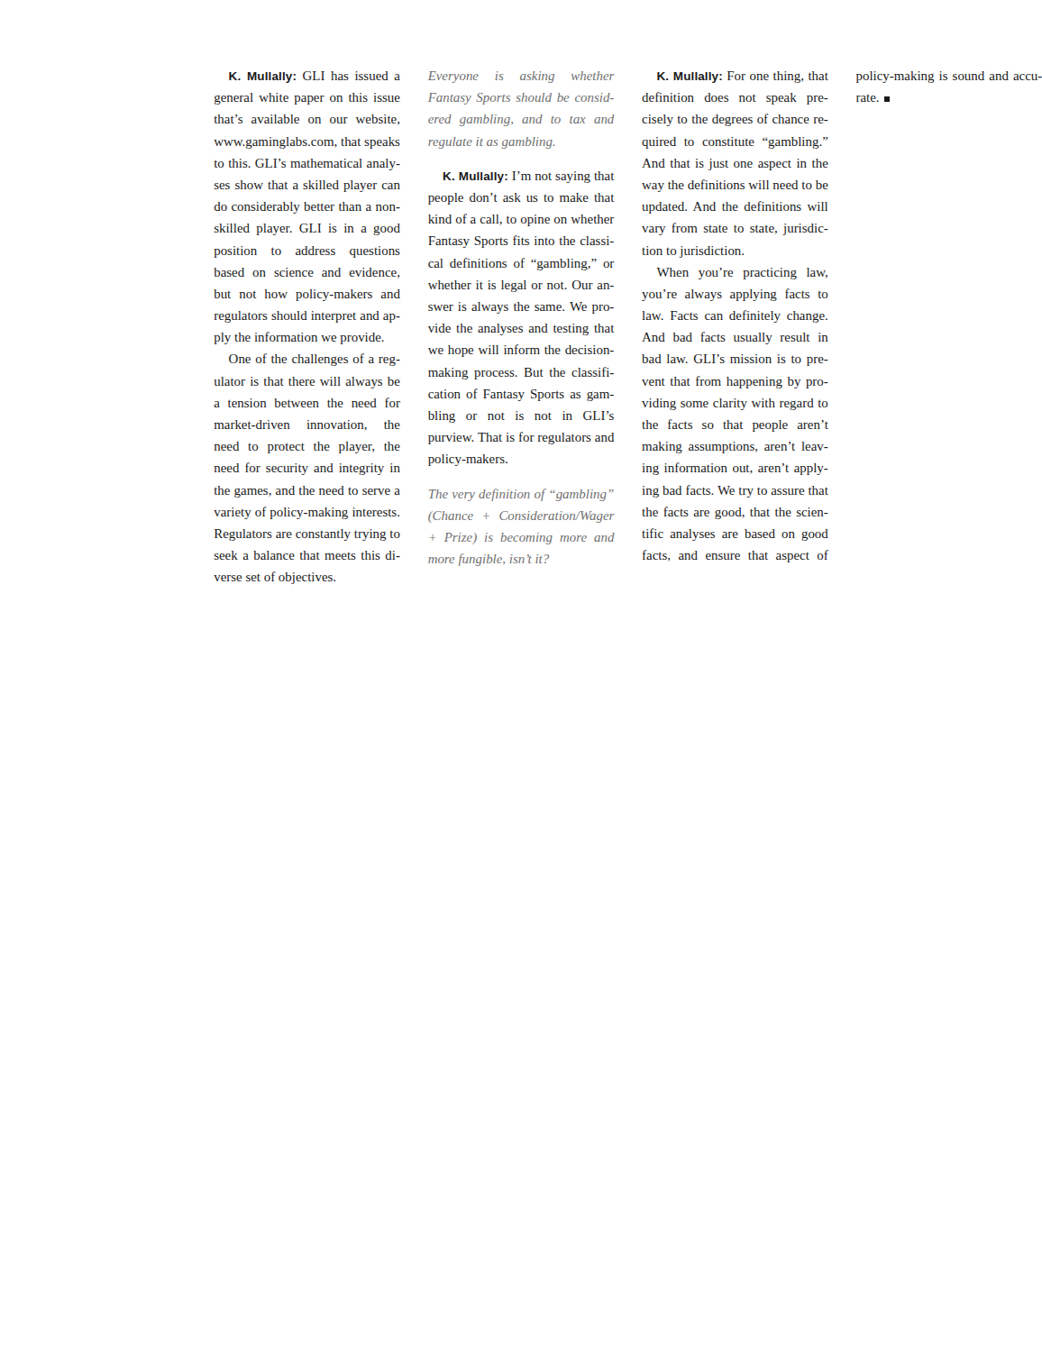K. Mullally: GLI has issued a general white paper on this issue that’s available on our website, www.gaminglabs.com, that speaks to this. GLI’s mathematical analyses show that a skilled player can do considerably better than a non-skilled player. GLI is in a good position to address questions based on science and evidence, but not how policy-makers and regulators should interpret and apply the information we provide.
One of the challenges of a regulator is that there will always be a tension between the need for market-driven innovation, the need to protect the player, the need for security and integrity in the games, and the need to serve a variety of policy-making interests. Regulators are constantly trying to seek a balance that meets this diverse set of objectives.
Everyone is asking whether Fantasy Sports should be considered gambling, and to tax and regulate it as gambling.
K. Mullally: I’m not saying that people don’t ask us to make that kind of a call, to opine on whether Fantasy Sports fits into the classical definitions of “gambling,” or whether it is legal or not. Our answer is always the same. We provide the analyses and testing that we hope will inform the decision-making process. But the classification of Fantasy Sports as gambling or not is not in GLI’s purview. That is for regulators and policy-makers.
The very definition of “gambling” (Chance + Consideration/Wager + Prize) is becoming more and more fungible, isn’t it?
K. Mullally: For one thing, that definition does not speak precisely to the degrees of chance required to constitute “gambling.” And that is just one aspect in the way the definitions will need to be updated. And the definitions will vary from state to state, jurisdiction to jurisdiction.
When you’re practicing law, you’re always applying facts to law. Facts can definitely change. And bad facts usually result in bad law. GLI’s mission is to prevent that from happening by providing some clarity with regard to the facts so that people aren’t making assumptions, aren’t leaving information out, aren’t applying bad facts. We try to assure that the facts are good, that the scientific analyses are based on good facts, and ensure that aspect of policy-making is sound and accurate.